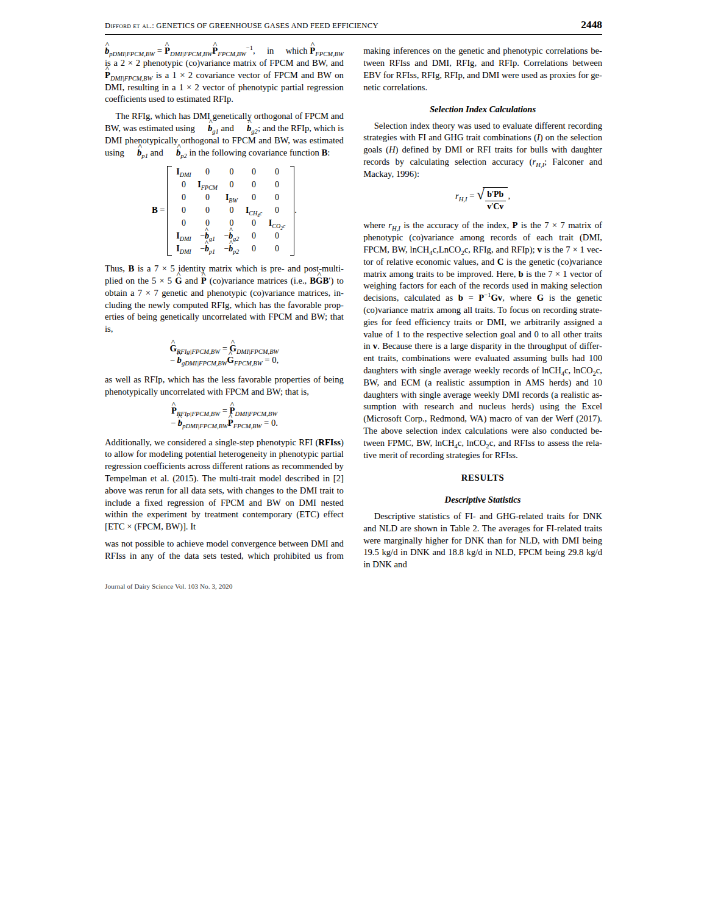Difford et al.: GENETICS OF GREENHOUSE GASES AND FEED EFFICIENCY
2448
bpDMI|FPCM,BW = PDMI|FPCM,BWPFPCM,BW−1, in which PFPCM,BW is a 2 × 2 phenotypic (co)variance matrix of FPCM and BW, and PDMI|FPCM,BW is a 1 × 2 covariance vector of FPCM and BW on DMI, resulting in a 1 × 2 vector of phenotypic partial regression coefficients used to estimated RFIp.
The RFIg, which has DMI genetically orthogonal of FPCM and BW, was estimated using bg1 and bg2; and the RFIp, which is DMI phenotypically orthogonal to FPCM and BW, was estimated using bp1 and bp2 in the following covariance function B:
B =
| I DMI | 0 | 0 | 0 | 0 |
| 0 | I FPCM | 0 | 0 | 0 |
| 0 | 0 | I BW | 0 | 0 |
| 0 | 0 | 0 | I CH 4 c | 0 |
| 0 | 0 | 0 | 0 | I CO 2 c |
| I DMI | − b g1 | − b g2 | 0 | 0 |
| I DMI | − b p1 | − b p2 | 0 | 0 |
.
Thus, B is a 7 × 5 identity matrix which is pre- and post-multiplied on the 5 × 5 G and P (co)variance matrices (i.e., BGB′) to obtain a 7 × 7 genetic and phenotypic (co)variance matrices, including the newly computed RFIg, which has the favorable properties of being genetically uncorrelated with FPCM and BW; that is,
GRFIg|FPCM,BW = GDMI|FPCM,BW
− bgDMI|FPCM,BWGFPCM,BW = 0,
as well as RFIp, which has the less favorable properties of being phenotypically uncorrelated with FPCM and BW; that is,
PRFIp|FPCM,BW = PDMI|FPCM,BW
− bpDMI|FPCM,BWPFPCM,BW = 0.
Additionally, we considered a single-step phenotypic RFI (RFIss) to allow for modeling potential heterogeneity in phenotypic partial regression coefficients across different rations as recommended by Tempelman et al. (2015). The multi-trait model described in [2] above was rerun for all data sets, with changes to the DMI trait to include a fixed regression of FPCM and BW on DMI nested within the experiment by treatment contemporary (ETC) effect [ETC × (FPCM, BW)]. It
was not possible to achieve model convergence between DMI and RFIss in any of the data sets tested, which prohibited us from making inferences on the genetic and phenotypic correlations between RFIss and DMI, RFIg, and RFIp. Correlations between EBV for RFIss, RFIg, RFIp, and DMI were used as proxies for genetic correlations.
Selection Index Calculations
Selection index theory was used to evaluate different recording strategies with FI and GHG trait combinations (I) on the selection goals (H) defined by DMI or RFI traits for bulls with daughter records by calculating selection accuracy (rH,I; Falconer and Mackay, 1996):
rH,I = √ b′Pb v′Cv ,
where rH,I is the accuracy of the index, P is the 7 × 7 matrix of phenotypic (co)variance among records of each trait (DMI, FPCM, BW, lnCH4c,LnCO2c, RFIg, and RFIp); v is the 7 × 1 vector of relative economic values, and C is the genetic (co)variance matrix among traits to be improved. Here, b is the 7 × 1 vector of weighing factors for each of the records used in making selection decisions, calculated as b = P−1Gv, where G is the genetic (co)variance matrix among all traits. To focus on recording strategies for feed efficiency traits or DMI, we arbitrarily assigned a value of 1 to the respective selection goal and 0 to all other traits in v. Because there is a large disparity in the throughput of different traits, combinations were evaluated assuming bulls had 100 daughters with single average weekly records of lnCH4c, lnCO2c, BW, and ECM (a realistic assumption in AMS herds) and 10 daughters with single average weekly DMI records (a realistic assumption with research and nucleus herds) using the Excel (Microsoft Corp., Redmond, WA) macro of van der Werf (2017). The above selection index calculations were also conducted between FPMC, BW, lnCH4c, lnCO2c, and RFIss to assess the relative merit of recording strategies for RFIss.
RESULTS
Descriptive Statistics
Descriptive statistics of FI- and GHG-related traits for DNK and NLD are shown in Table 2. The averages for FI-related traits were marginally higher for DNK than for NLD, with DMI being 19.5 kg/d in DNK and 18.8 kg/d in NLD, FPCM being 29.8 kg/d in DNK and
Journal of Dairy Science Vol. 103 No. 3, 2020